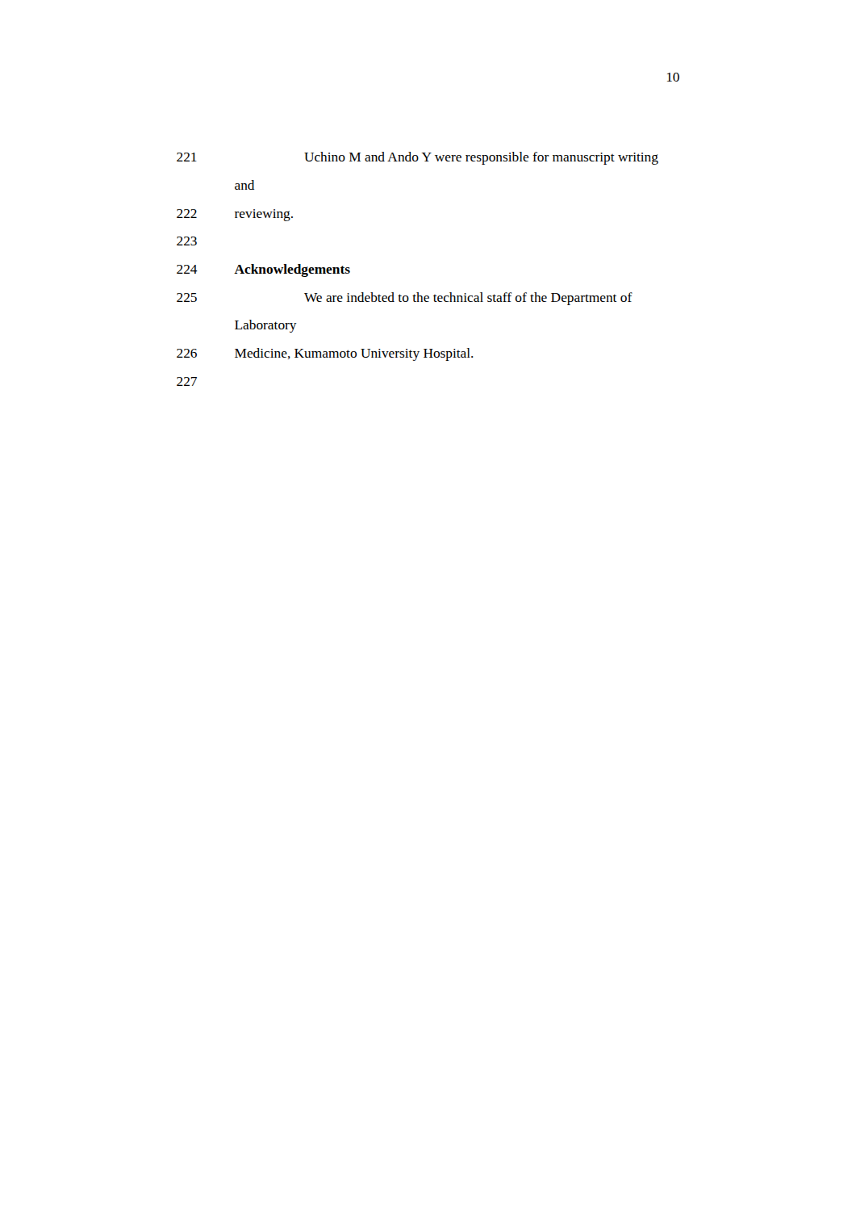10
| 221 | Uchino M and Ando Y were responsible for manuscript writing and |
| 222 | reviewing. |
| 223 | |
| 224 | Acknowledgements |
| 225 | We are indebted to the technical staff of the Department of Laboratory |
| 226 | Medicine, Kumamoto University Hospital. |
| 227 | |